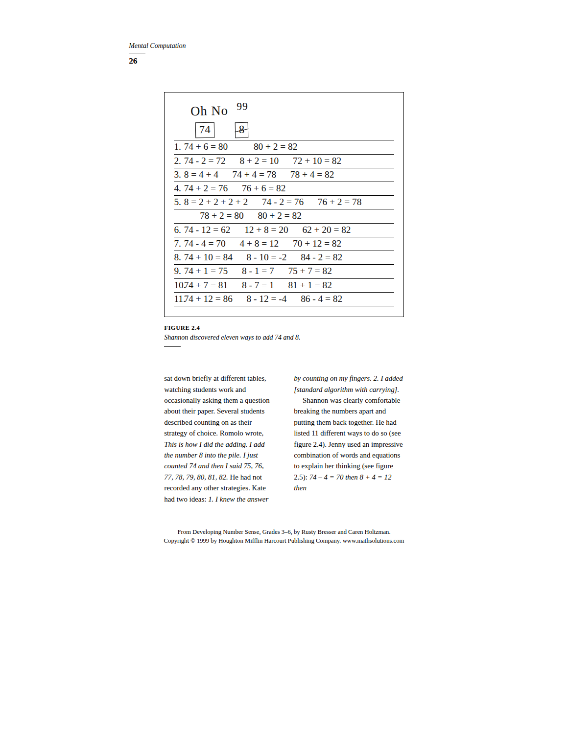Mental Computation
26
Oh No 99
748
1. 74 + 6 = 80 80 + 2 = 82
2. 74 - 2 = 72 8 + 2 = 10 72 + 10 = 82
3. 8 = 4 + 4 74 + 4 = 78 78 + 4 = 82
4. 74 + 2 = 76 76 + 6 = 82
5. 8 = 2 + 2 + 2 + 2 74 - 2 = 76 76 + 2 = 78
78 + 2 = 80 80 + 2 = 82
6. 74 - 12 = 62 12 + 8 = 20 62 + 20 = 82
7. 74 - 4 = 70 4 + 8 = 12 70 + 12 = 82
8. 74 + 10 = 84 8 - 10 = -2 84 - 2 = 82
9. 74 + 1 = 75 8 - 1 = 7 75 + 7 = 82
10. 74 + 7 = 81 8 - 7 = 1 81 + 1 = 82
11. 74 + 12 = 86 8 - 12 = -4 86 - 4 = 82
FIGURE 2.4
Shannon discovered eleven ways to add 74 and 8.
sat down briefly at different tables, watching students work and occasionally asking them a question about their paper. Several students described counting on as their strategy of choice. Romolo wrote, This is how I did the adding. I add the number 8 into the pile. I just counted 74 and then I said 75, 76, 77, 78, 79, 80, 81, 82. He had not recorded any other strategies. Kate had two ideas: 1. I knew the answer by counting on my fingers. 2. I added [standard algorithm with carrying].
Shannon was clearly comfortable breaking the numbers apart and putting them back together. He had listed 11 different ways to do so (see figure 2.4). Jenny used an impressive combination of words and equations to explain her thinking (see figure 2.5): 74 – 4 = 70 then 8 + 4 = 12 then
From Developing Number Sense, Grades 3–6, by Rusty Bresser and Caren Holtzman.
Copyright © 1999 by Houghton Mifflin Harcourt Publishing Company. www.mathsolutions.com